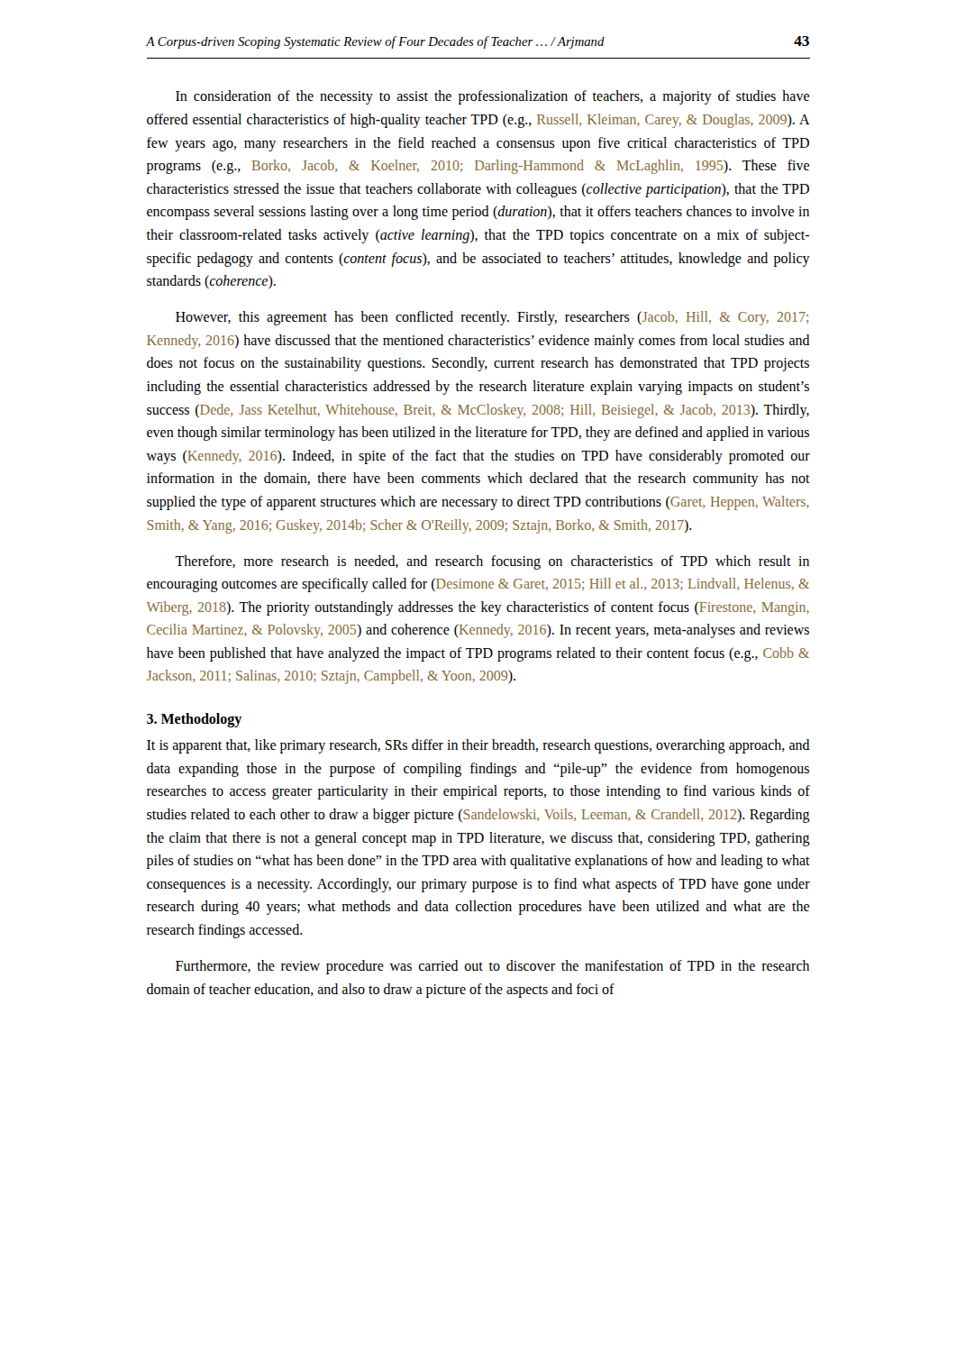A Corpus-driven Scoping Systematic Review of Four Decades of Teacher … / Arjmand 43
In consideration of the necessity to assist the professionalization of teachers, a majority of studies have offered essential characteristics of high-quality teacher TPD (e.g., Russell, Kleiman, Carey, & Douglas, 2009). A few years ago, many researchers in the field reached a consensus upon five critical characteristics of TPD programs (e.g., Borko, Jacob, & Koelner, 2010; Darling-Hammond & McLaghlin, 1995). These five characteristics stressed the issue that teachers collaborate with colleagues (collective participation), that the TPD encompass several sessions lasting over a long time period (duration), that it offers teachers chances to involve in their classroom-related tasks actively (active learning), that the TPD topics concentrate on a mix of subject-specific pedagogy and contents (content focus), and be associated to teachers’ attitudes, knowledge and policy standards (coherence).
However, this agreement has been conflicted recently. Firstly, researchers (Jacob, Hill, & Cory, 2017; Kennedy, 2016) have discussed that the mentioned characteristics’ evidence mainly comes from local studies and does not focus on the sustainability questions. Secondly, current research has demonstrated that TPD projects including the essential characteristics addressed by the research literature explain varying impacts on student’s success (Dede, Jass Ketelhut, Whitehouse, Breit, & McCloskey, 2008; Hill, Beisiegel, & Jacob, 2013). Thirdly, even though similar terminology has been utilized in the literature for TPD, they are defined and applied in various ways (Kennedy, 2016). Indeed, in spite of the fact that the studies on TPD have considerably promoted our information in the domain, there have been comments which declared that the research community has not supplied the type of apparent structures which are necessary to direct TPD contributions (Garet, Heppen, Walters, Smith, & Yang, 2016; Guskey, 2014b; Scher & O'Reilly, 2009; Sztajn, Borko, & Smith, 2017).
Therefore, more research is needed, and research focusing on characteristics of TPD which result in encouraging outcomes are specifically called for (Desimone & Garet, 2015; Hill et al., 2013; Lindvall, Helenus, & Wiberg, 2018). The priority outstandingly addresses the key characteristics of content focus (Firestone, Mangin, Cecilia Martinez, & Polovsky, 2005) and coherence (Kennedy, 2016). In recent years, meta-analyses and reviews have been published that have analyzed the impact of TPD programs related to their content focus (e.g., Cobb & Jackson, 2011; Salinas, 2010; Sztajn, Campbell, & Yoon, 2009).
3. Methodology
It is apparent that, like primary research, SRs differ in their breadth, research questions, overarching approach, and data expanding those in the purpose of compiling findings and “pile-up” the evidence from homogenous researches to access greater particularity in their empirical reports, to those intending to find various kinds of studies related to each other to draw a bigger picture (Sandelowski, Voils, Leeman, & Crandell, 2012). Regarding the claim that there is not a general concept map in TPD literature, we discuss that, considering TPD, gathering piles of studies on “what has been done” in the TPD area with qualitative explanations of how and leading to what consequences is a necessity. Accordingly, our primary purpose is to find what aspects of TPD have gone under research during 40 years; what methods and data collection procedures have been utilized and what are the research findings accessed.
Furthermore, the review procedure was carried out to discover the manifestation of TPD in the research domain of teacher education, and also to draw a picture of the aspects and foci of